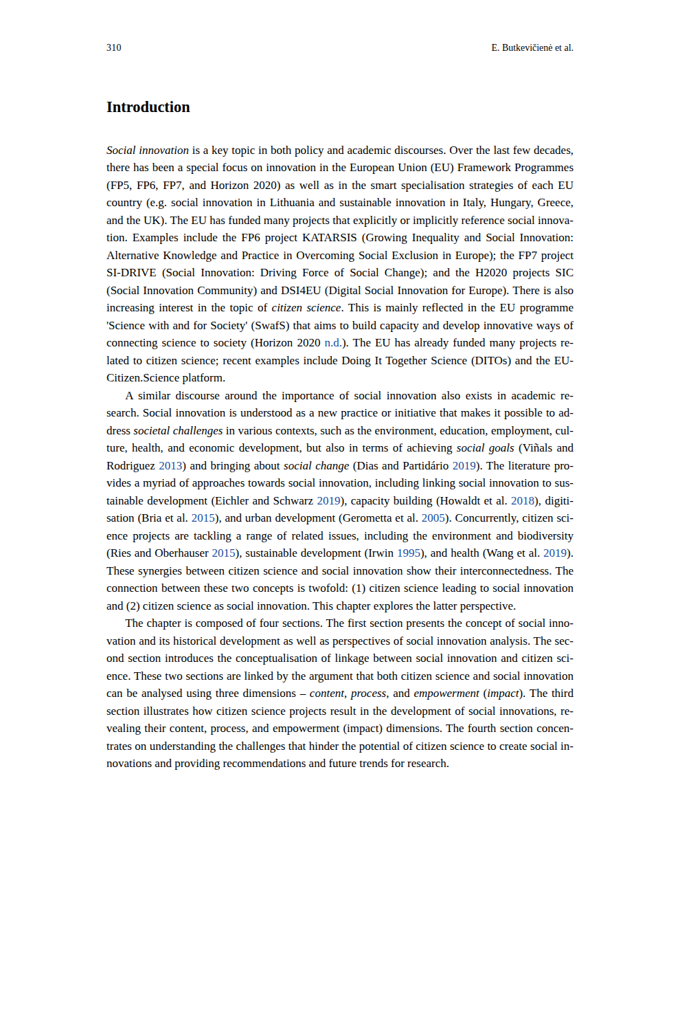310 E. Butkevičienė et al.
Introduction
Social innovation is a key topic in both policy and academic discourses. Over the last few decades, there has been a special focus on innovation in the European Union (EU) Framework Programmes (FP5, FP6, FP7, and Horizon 2020) as well as in the smart specialisation strategies of each EU country (e.g. social innovation in Lithuania and sustainable innovation in Italy, Hungary, Greece, and the UK). The EU has funded many projects that explicitly or implicitly reference social innovation. Examples include the FP6 project KATARSIS (Growing Inequality and Social Innovation: Alternative Knowledge and Practice in Overcoming Social Exclusion in Europe); the FP7 project SI-DRIVE (Social Innovation: Driving Force of Social Change); and the H2020 projects SIC (Social Innovation Community) and DSI4EU (Digital Social Innovation for Europe). There is also increasing interest in the topic of citizen science. This is mainly reflected in the EU programme 'Science with and for Society' (SwafS) that aims to build capacity and develop innovative ways of connecting science to society (Horizon 2020 n.d.). The EU has already funded many projects related to citizen science; recent examples include Doing It Together Science (DITOs) and the EU-Citizen.Science platform.
A similar discourse around the importance of social innovation also exists in academic research. Social innovation is understood as a new practice or initiative that makes it possible to address societal challenges in various contexts, such as the environment, education, employment, culture, health, and economic development, but also in terms of achieving social goals (Viñals and Rodriguez 2013) and bringing about social change (Dias and Partidário 2019). The literature provides a myriad of approaches towards social innovation, including linking social innovation to sustainable development (Eichler and Schwarz 2019), capacity building (Howaldt et al. 2018), digitisation (Bria et al. 2015), and urban development (Gerometta et al. 2005). Concurrently, citizen science projects are tackling a range of related issues, including the environment and biodiversity (Ries and Oberhauser 2015), sustainable development (Irwin 1995), and health (Wang et al. 2019). These synergies between citizen science and social innovation show their interconnectedness. The connection between these two concepts is twofold: (1) citizen science leading to social innovation and (2) citizen science as social innovation. This chapter explores the latter perspective.
The chapter is composed of four sections. The first section presents the concept of social innovation and its historical development as well as perspectives of social innovation analysis. The second section introduces the conceptualisation of linkage between social innovation and citizen science. These two sections are linked by the argument that both citizen science and social innovation can be analysed using three dimensions – content, process, and empowerment (impact). The third section illustrates how citizen science projects result in the development of social innovations, revealing their content, process, and empowerment (impact) dimensions. The fourth section concentrates on understanding the challenges that hinder the potential of citizen science to create social innovations and providing recommendations and future trends for research.